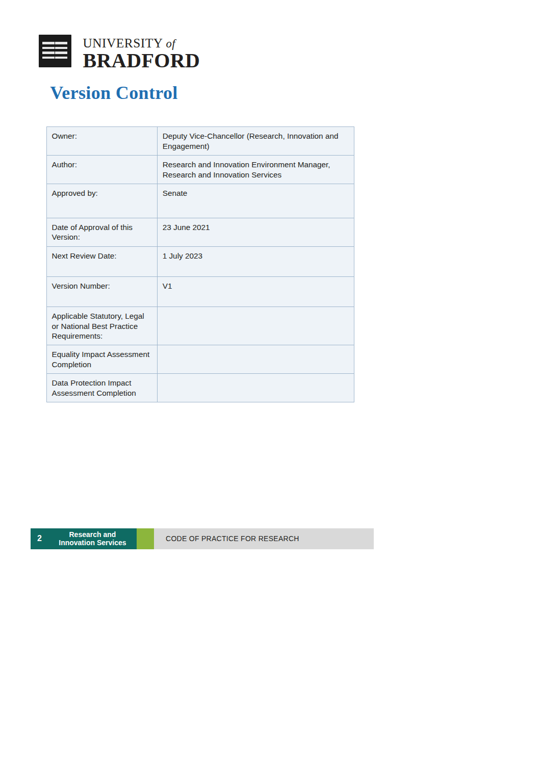UNIVERSITY of
BRADFORD
Version Control
| Owner: | Deputy Vice-Chancellor (Research, Innovation and Engagement) |
| Author: | Research and Innovation Environment Manager, Research and Innovation Services |
| Approved by: | Senate |
| Date of Approval of this Version: | 23 June 2021 |
| Next Review Date: | 1 July 2023 |
| Version Number: | V1 |
| Applicable Statutory, Legal or National Best Practice Requirements: | |
| Equality Impact Assessment Completion | |
| Data Protection Impact Assessment Completion | |
2
Research and Innovation Services
CODE OF PRACTICE FOR RESEARCH